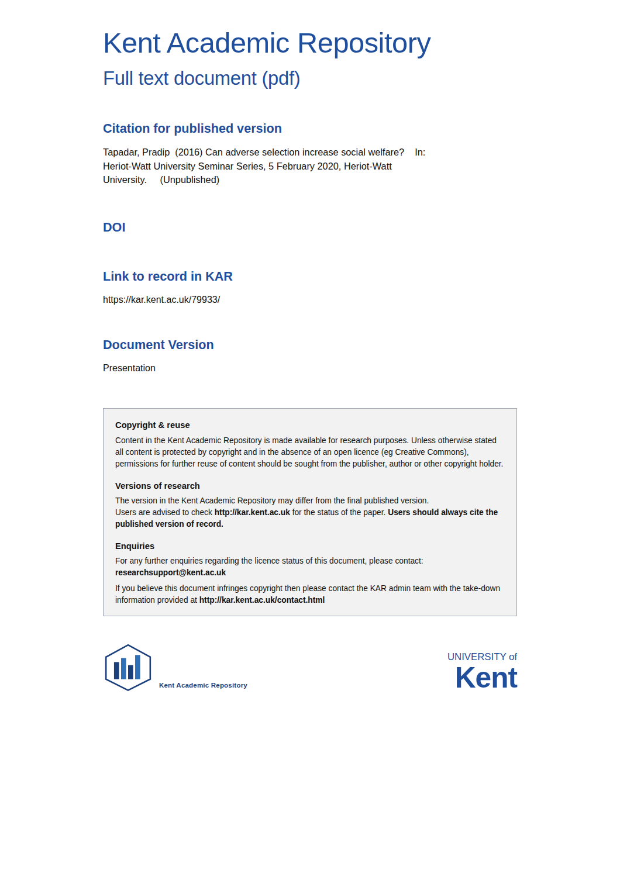Kent Academic Repository
Full text document (pdf)
Citation for published version
Tapadar, Pradip (2016) Can adverse selection increase social welfare? In: Heriot-Watt University Seminar Series, 5 February 2020, Heriot-Watt University. (Unpublished)
DOI
Link to record in KAR
https://kar.kent.ac.uk/79933/
Document Version
Presentation
Copyright & reuse
Content in the Kent Academic Repository is made available for research purposes. Unless otherwise stated all content is protected by copyright and in the absence of an open licence (eg Creative Commons), permissions for further reuse of content should be sought from the publisher, author or other copyright holder.
Versions of research
The version in the Kent Academic Repository may differ from the final published version.
Users are advised to check http://kar.kent.ac.uk for the status of the paper. Users should always cite the published version of record.
Enquiries
For any further enquiries regarding the licence status of this document, please contact:
researchsupport@kent.ac.uk
If you believe this document infringes copyright then please contact the KAR admin team with the take-down information provided at http://kar.kent.ac.uk/contact.html
Kent Academic Repository
UNIVERSITY of Kent